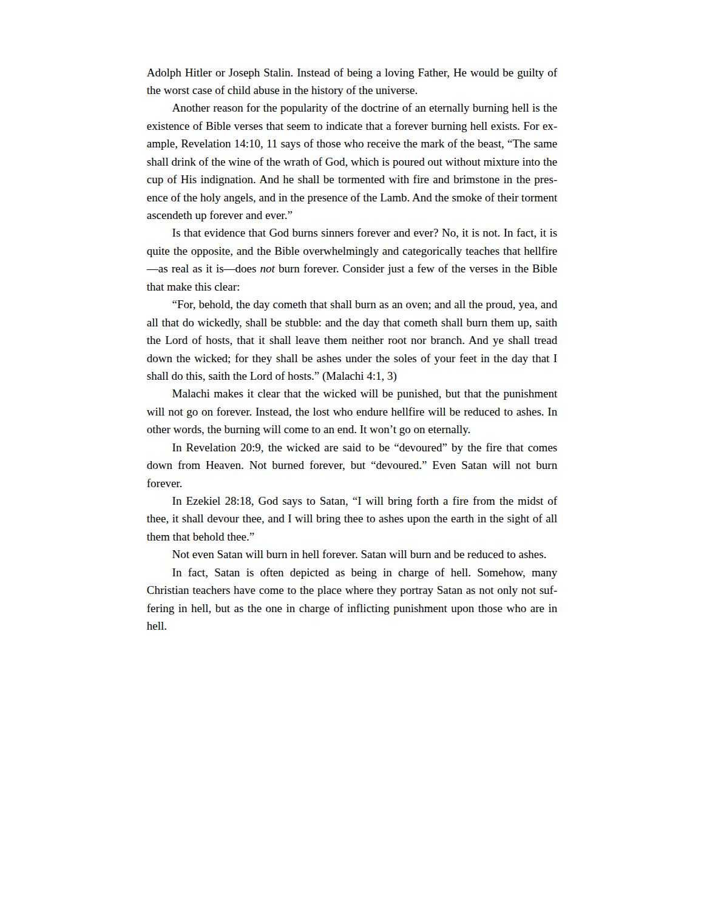Adolph Hitler or Joseph Stalin. Instead of being a loving Father, He would be guilty of the worst case of child abuse in the history of the universe.
Another reason for the popularity of the doctrine of an eternally burning hell is the existence of Bible verses that seem to indicate that a forever burning hell exists. For example, Revelation 14:10, 11 says of those who receive the mark of the beast, “The same shall drink of the wine of the wrath of God, which is poured out without mixture into the cup of His indignation. And he shall be tormented with fire and brimstone in the presence of the holy angels, and in the presence of the Lamb. And the smoke of their torment ascendeth up forever and ever.”
Is that evidence that God burns sinners forever and ever? No, it is not. In fact, it is quite the opposite, and the Bible overwhelmingly and categorically teaches that hellfire—as real as it is—does not burn forever. Consider just a few of the verses in the Bible that make this clear:
“For, behold, the day cometh that shall burn as an oven; and all the proud, yea, and all that do wickedly, shall be stubble: and the day that cometh shall burn them up, saith the Lord of hosts, that it shall leave them neither root nor branch. And ye shall tread down the wicked; for they shall be ashes under the soles of your feet in the day that I shall do this, saith the Lord of hosts.” (Malachi 4:1, 3)
Malachi makes it clear that the wicked will be punished, but that the punishment will not go on forever. Instead, the lost who endure hellfire will be reduced to ashes. In other words, the burning will come to an end. It won’t go on eternally.
In Revelation 20:9, the wicked are said to be “devoured” by the fire that comes down from Heaven. Not burned forever, but “devoured.” Even Satan will not burn forever.
In Ezekiel 28:18, God says to Satan, “I will bring forth a fire from the midst of thee, it shall devour thee, and I will bring thee to ashes upon the earth in the sight of all them that behold thee.”
Not even Satan will burn in hell forever. Satan will burn and be reduced to ashes.
In fact, Satan is often depicted as being in charge of hell. Somehow, many Christian teachers have come to the place where they portray Satan as not only not suffering in hell, but as the one in charge of inflicting punishment upon those who are in hell.